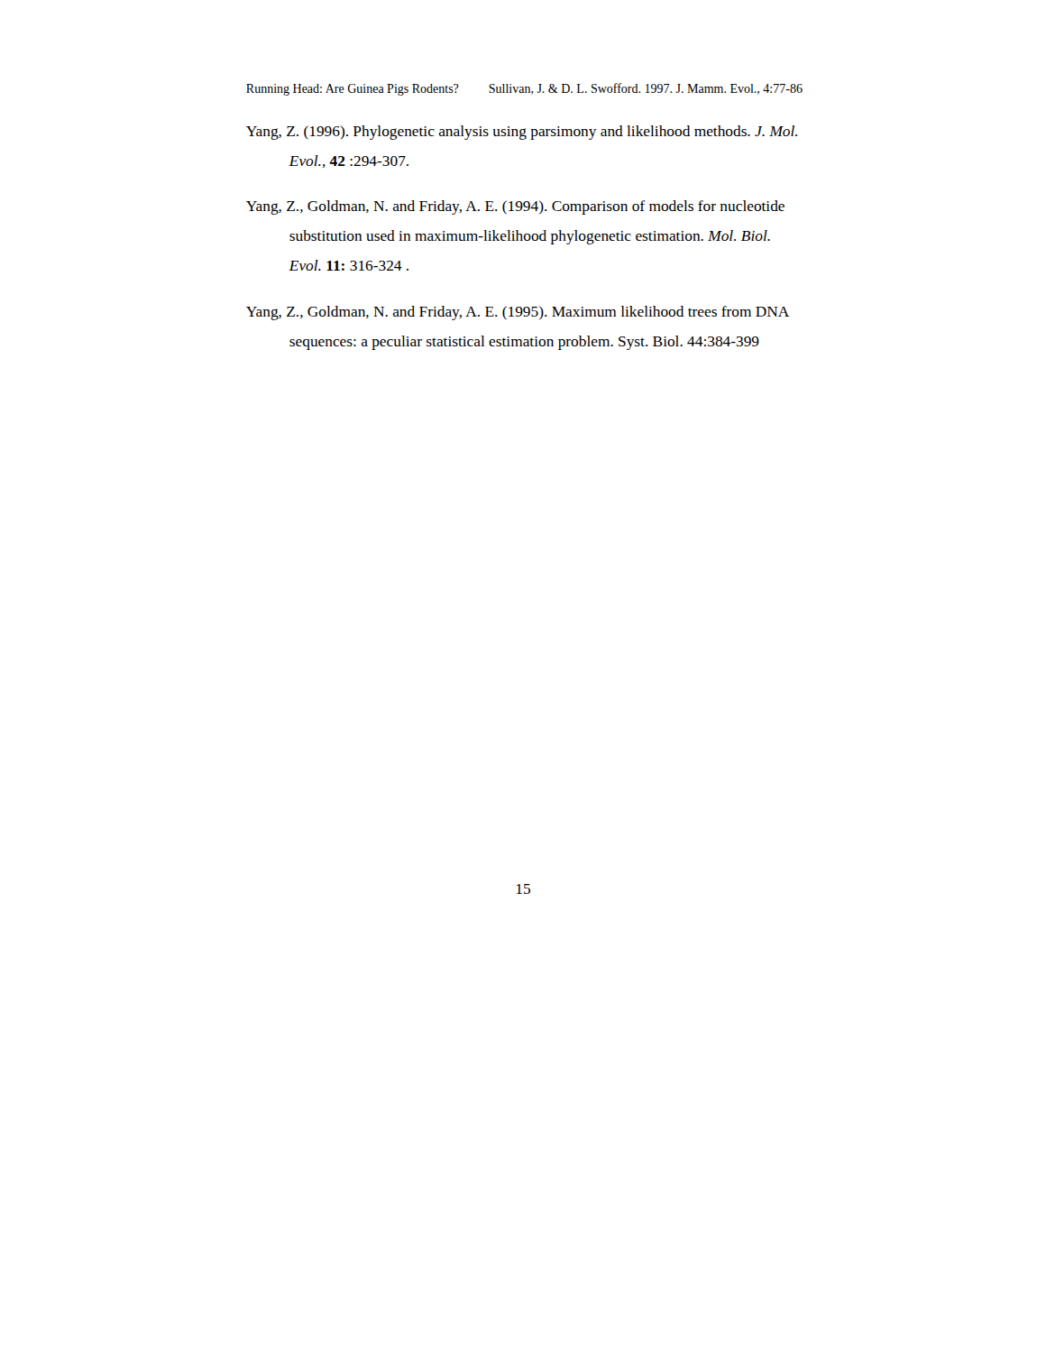Running Head: Are Guinea Pigs Rodents? Sullivan, J. & D. L. Swofford. 1997. J. Mamm. Evol., 4:77-86
Yang, Z. (1996). Phylogenetic analysis using parsimony and likelihood methods. J. Mol. Evol., 42 :294-307.
Yang, Z., Goldman, N. and Friday, A. E. (1994). Comparison of models for nucleotide substitution used in maximum-likelihood phylogenetic estimation. Mol. Biol. Evol. 11: 316-324 .
Yang, Z., Goldman, N. and Friday, A. E. (1995). Maximum likelihood trees from DNA sequences: a peculiar statistical estimation problem. Syst. Biol. 44:384-399
15